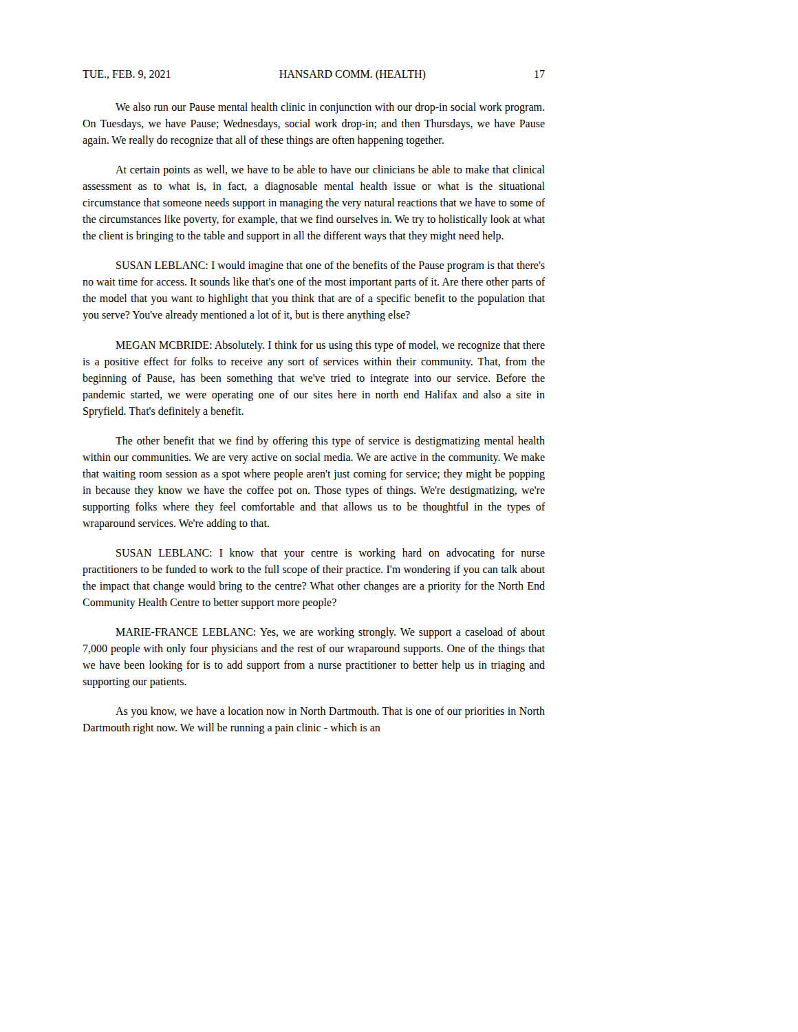TUE., FEB. 9, 2021 HANSARD COMM. (HEALTH) 17
We also run our Pause mental health clinic in conjunction with our drop-in social work program. On Tuesdays, we have Pause; Wednesdays, social work drop-in; and then Thursdays, we have Pause again. We really do recognize that all of these things are often happening together.
At certain points as well, we have to be able to have our clinicians be able to make that clinical assessment as to what is, in fact, a diagnosable mental health issue or what is the situational circumstance that someone needs support in managing the very natural reactions that we have to some of the circumstances like poverty, for example, that we find ourselves in. We try to holistically look at what the client is bringing to the table and support in all the different ways that they might need help.
SUSAN LEBLANC: I would imagine that one of the benefits of the Pause program is that there's no wait time for access. It sounds like that's one of the most important parts of it. Are there other parts of the model that you want to highlight that you think that are of a specific benefit to the population that you serve? You've already mentioned a lot of it, but is there anything else?
MEGAN MCBRIDE: Absolutely. I think for us using this type of model, we recognize that there is a positive effect for folks to receive any sort of services within their community. That, from the beginning of Pause, has been something that we've tried to integrate into our service. Before the pandemic started, we were operating one of our sites here in north end Halifax and also a site in Spryfield. That's definitely a benefit.
The other benefit that we find by offering this type of service is destigmatizing mental health within our communities. We are very active on social media. We are active in the community. We make that waiting room session as a spot where people aren't just coming for service; they might be popping in because they know we have the coffee pot on. Those types of things. We're destigmatizing, we're supporting folks where they feel comfortable and that allows us to be thoughtful in the types of wraparound services. We're adding to that.
SUSAN LEBLANC: I know that your centre is working hard on advocating for nurse practitioners to be funded to work to the full scope of their practice. I'm wondering if you can talk about the impact that change would bring to the centre? What other changes are a priority for the North End Community Health Centre to better support more people?
MARIE-FRANCE LEBLANC: Yes, we are working strongly. We support a caseload of about 7,000 people with only four physicians and the rest of our wraparound supports. One of the things that we have been looking for is to add support from a nurse practitioner to better help us in triaging and supporting our patients.
As you know, we have a location now in North Dartmouth. That is one of our priorities in North Dartmouth right now. We will be running a pain clinic - which is an